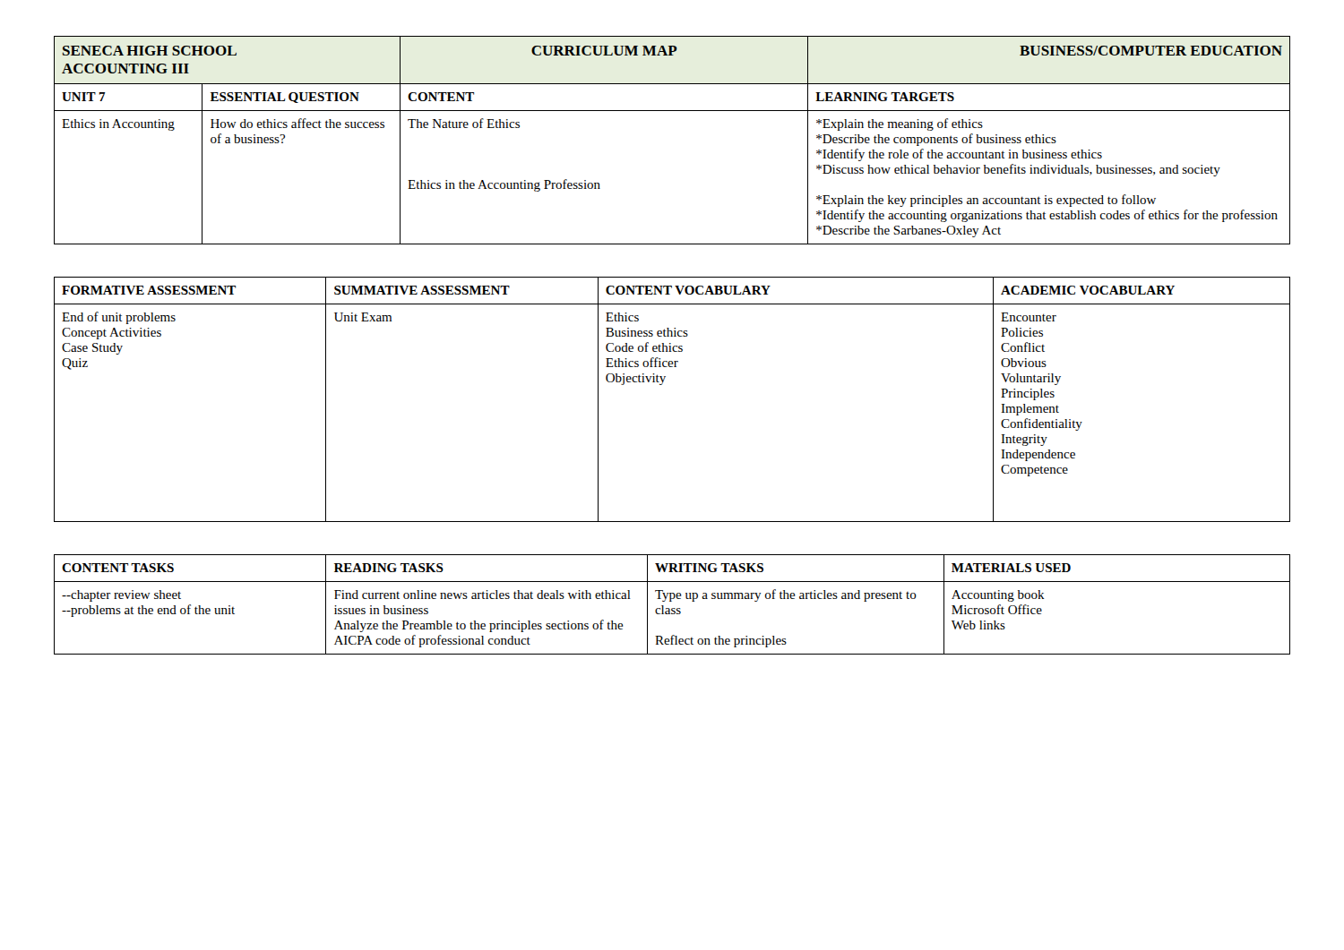| SENECA HIGH SCHOOL ACCOUNTING III | CURRICULUM MAP | BUSINESS/COMPUTER EDUCATION |
| UNIT 7 | ESSENTIAL QUESTION | CONTENT | LEARNING TARGETS |
| Ethics in Accounting | How do ethics affect the success of a business? | The Nature of Ethics Ethics in the Accounting Profession | *Explain the meaning of ethics *Describe the components of business ethics *Identify the role of the accountant in business ethics *Discuss how ethical behavior benefits individuals, businesses, and society *Explain the key principles an accountant is expected to follow *Identify the accounting organizations that establish codes of ethics for the profession *Describe the Sarbanes-Oxley Act |
| FORMATIVE ASSESSMENT | SUMMATIVE ASSESSMENT | CONTENT VOCABULARY | ACADEMIC VOCABULARY |
| End of unit problems Concept Activities Case Study Quiz | Unit Exam | Ethics Business ethics Code of ethics Ethics officer Objectivity | Encounter Policies Conflict Obvious Voluntarily Principles Implement Confidentiality Integrity Independence Competence |
| CONTENT TASKS | READING TASKS | WRITING TASKS | MATERIALS USED |
| --chapter review sheet --problems at the end of the unit | Find current online news articles that deals with ethical issues in business Analyze the Preamble to the principles sections of the AICPA code of professional conduct | Type up a summary of the articles and present to class Reflect on the principles | Accounting book Microsoft Office Web links |